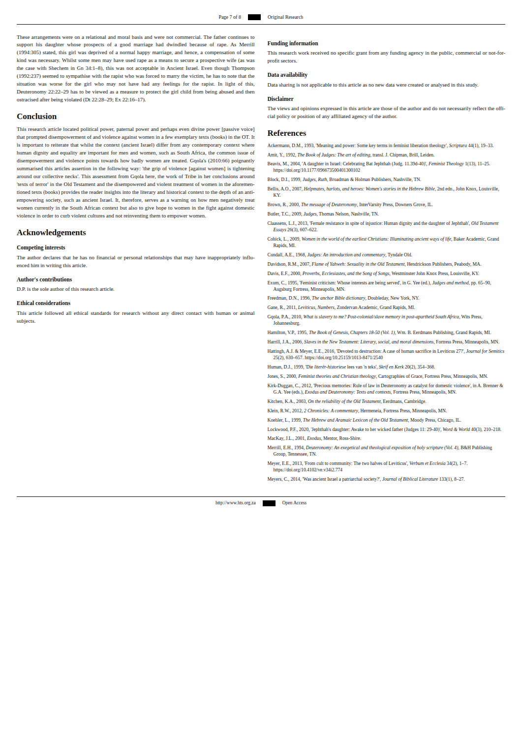Page 7 of 8 Original Research
These arrangements were on a relational and moral basis and were not commercial. The father continues to support his daughter whose prospects of a good marriage had dwindled because of rape. As Merrill (1994:305) stated, this girl was deprived of a normal happy marriage, and hence, a compensation of some kind was necessary. Whilst some men may have used rape as a means to secure a prospective wife (as was the case with Shechem in Gn 34:1–8), this was not acceptable in Ancient Israel. Even though Thompson (1992:237) seemed to sympathise with the rapist who was forced to marry the victim, he has to note that the situation was worse for the girl who may not have had any feelings for the rapist. In light of this, Deuteronomy 22:22–29 has to be viewed as a measure to protect the girl child from being abused and then ostracised after being violated (Dt 22:28–29; Ex 22:16–17).
Conclusion
This research article located political power, paternal power and perhaps even divine power [passive voice] that prompted disempowerment of and violence against women in a few exemplary texts (books) in the OT. It is important to reiterate that whilst the context (ancient Israel) differ from any contemporary context where human dignity and equality are important for men and women, such as South Africa, the common issue of disempowerment and violence points towards how badly women are treated. Gqola's (2010:66) poignantly summarised this articles assertion in the following way: 'the grip of violence [against women] is tightening around our collective necks'. This assessment from Gqola here, the work of Tribe in her conclusions around 'texts of terror' in the Old Testament and the disempowered and violent treatment of women in the aforementioned texts (books) provides the reader insights into the literary and historical context to the depth of an anti-empowering society, such as ancient Israel. It, therefore, serves as a warning on how men negatively treat women currently in the South African context but also to give hope to women in the fight against domestic violence in order to curb violent cultures and not reinventing them to empower women.
Acknowledgements
Competing interests
The author declares that he has no financial or personal relationships that may have inappropriately influenced him in writing this article.
Author's contributions
D.P. is the sole author of this research article.
Ethical considerations
This article followed all ethical standards for research without any direct contact with human or animal subjects.
Funding information
This research work received no specific grant from any funding agency in the public, commercial or not-for-profit sectors.
Data availability
Data sharing is not applicable to this article as no new data were created or analysed in this study.
Disclaimer
The views and opinions expressed in this article are those of the author and do not necessarily reflect the official policy or position of any affiliated agency of the author.
References
Ackermann, D.M., 1993, 'Meaning and power: Some key terms in feminist liberation theology', Scriptura 44(1), 19–33.
Amit, Y., 1992, The Book of Judges: The art of editing, transl. J. Chipman, Brill, Leiden.
Beavis, M., 2004, 'A daughter in Israel: Celebrating Bat Jephthah (Judg. 11.39d-40)', Feminist Theology 1(13), 11–25. https://doi.org/10.1177/096673500401300102
Block, D.I., 1999, Judges, Ruth, Broadman & Holman Publishers, Nashville, TN.
Bellis, A.O., 2007, Helpmates, harlots, and heroes: Women's stories in the Hebrew Bible, 2nd edn., John Knox, Louisville, KY.
Brown, R., 2000, The message of Deuteronomy, InterVarsity Press, Downers Grove, IL.
Butler, T.C., 2009, Judges, Thomas Nelson, Nashville, TN.
Claassens, L.J., 2013, 'Female resistance in spite of injustice: Human dignity and the daughter of Jephthah', Old Testament Essays 26(3), 607–622.
Cohick, L., 2009, Women in the world of the earliest Christians: Illuminating ancient ways of life, Baker Academic, Grand Rapids, MI.
Cundall, A.E., 1968, Judges: An introduction and commentary, Tyndale Old.
Davidson, R.M., 2007, Flame of Yahweh: Sexuality in the Old Testament, Hendrickson Publishers, Peabody, MA.
Davis, E.F., 2000, Proverbs, Ecclesiastes, and the Song of Songs, Westminster John Knox Press, Louisville, KY.
Exum, C., 1995, 'Feminist criticism: Whose interests are being served', in G. Yee (ed.), Judges and method, pp. 65–90, Augsburg Fortress, Minneapolis, MN.
Freedman, D.N., 1996, The anchor Bible dictionary, Doubleday, New York, NY.
Gane, R., 2011, Leviticus, Numbers, Zondervan Academic, Grand Rapids, MI.
Gqola, P.A., 2010, What is slavery to me? Post-colonial/slave memory in post-apartheid South Africa, Wits Press, Johannesburg.
Hamilton, V.P., 1995, The Book of Genesis, Chapters 18-50 (Vol. 1), Wm. B. Eerdmans Publishing, Grand Rapids, MI.
Harrill, J.A., 2006, Slaves in the New Testament: Literary, social, and moral dimensions, Fortress Press, Minneapolis, MN.
Hattingh, A.J. & Meyer, E.E., 2016, 'Devoted to destruction: A case of human sacrifice in Leviticus 27?', Journal for Semitics 25(2), 630–657. https://doi.org/10.25159/1013-8471/2540
Human, D.J., 1999, 'Die literêr-historiese lees van 'n teks', Skrif en Kerk 20(2), 354–368.
Jones, S., 2000, Feminist theories and Christian theology, Cartographies of Grace, Fortress Press, Minneapolis, MN.
Kirk-Duggan, C., 2012, 'Precious memories: Rule of law in Deuteronomy as catalyst for domestic violence', in A. Brenner & G.A. Yee (eds.), Exodus and Deuteronomy: Texts and contexts, Fortress Press, Minneapolis, MN.
Kitchen, K.A., 2003, On the reliability of the Old Testament, Eerdmans, Cambridge.
Klein, R.W., 2012, 2 Chronicles: A commentary, Hermeneia, Fortress Press, Minneapolis, MN.
Koehler, L., 1999, The Hebrew and Aramaic Lexicon of the Old Testament, Moody Press, Chicago, IL.
Lockwood, P.F., 2020, 'Jephthah's daughter: Awake to her wicked father (Judges 11: 29-40)', Word & World 40(3), 210–218.
MacKay, J.L., 2001, Exodus, Mentor, Ross-Shire.
Merrill, E.H., 1994, Deuteronomy: An exegetical and theological exposition of holy scripture (Vol. 4), B&H Publishing Group, Tennessee, TN.
Meyer, E.E., 2013, 'From cult to community: The two halves of Leviticus', Verbum et Ecclesia 34(2), 1–7. https://doi.org/10.4102/ve.v34i2.774
Meyers, C., 2014, 'Was ancient Israel a patriarchal society?', Journal of Biblical Literature 133(1), 8–27.
http://www.hts.org.za Open Access